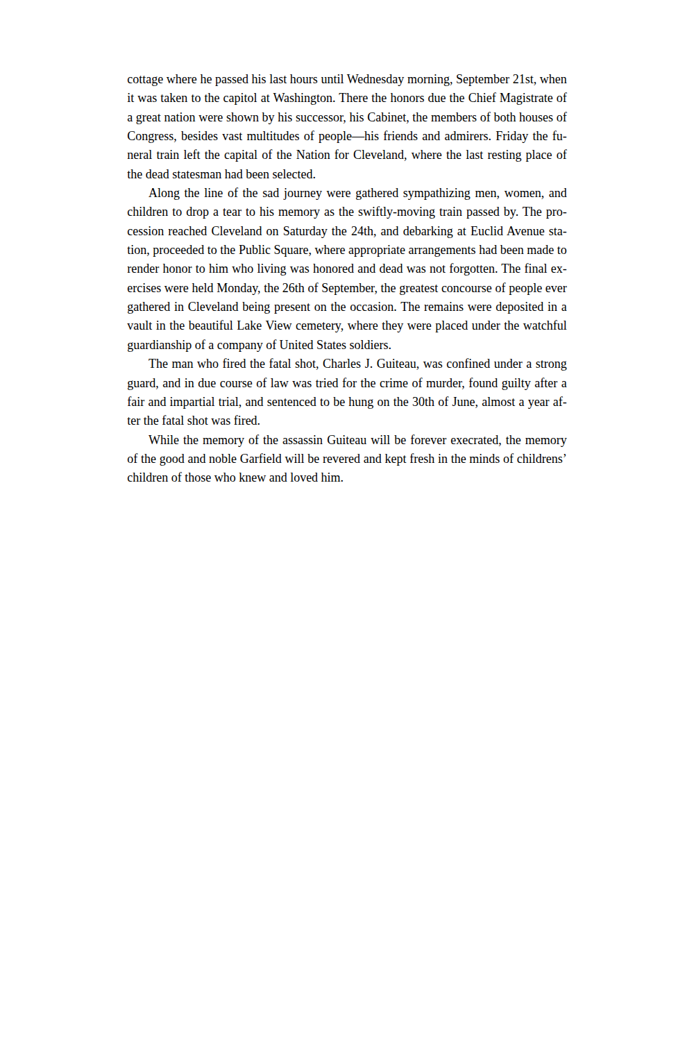cottage where he passed his last hours until Wednesday morning, September 21st, when it was taken to the capitol at Washington. There the honors due the Chief Magistrate of a great nation were shown by his successor, his Cabinet, the members of both houses of Congress, besides vast multitudes of people—his friends and admirers. Friday the funeral train left the capital of the Nation for Cleveland, where the last resting place of the dead statesman had been selected.
Along the line of the sad journey were gathered sympathizing men, women, and children to drop a tear to his memory as the swiftly-moving train passed by. The procession reached Cleveland on Saturday the 24th, and debarking at Euclid Avenue station, proceeded to the Public Square, where appropriate arrangements had been made to render honor to him who living was honored and dead was not forgotten. The final exercises were held Monday, the 26th of September, the greatest concourse of people ever gathered in Cleveland being present on the occasion. The remains were deposited in a vault in the beautiful Lake View cemetery, where they were placed under the watchful guardianship of a company of United States soldiers.
The man who fired the fatal shot, Charles J. Guiteau, was confined under a strong guard, and in due course of law was tried for the crime of murder, found guilty after a fair and impartial trial, and sentenced to be hung on the 30th of June, almost a year after the fatal shot was fired.
While the memory of the assassin Guiteau will be forever execrated, the memory of the good and noble Garfield will be revered and kept fresh in the minds of childrens’ children of those who knew and loved him.